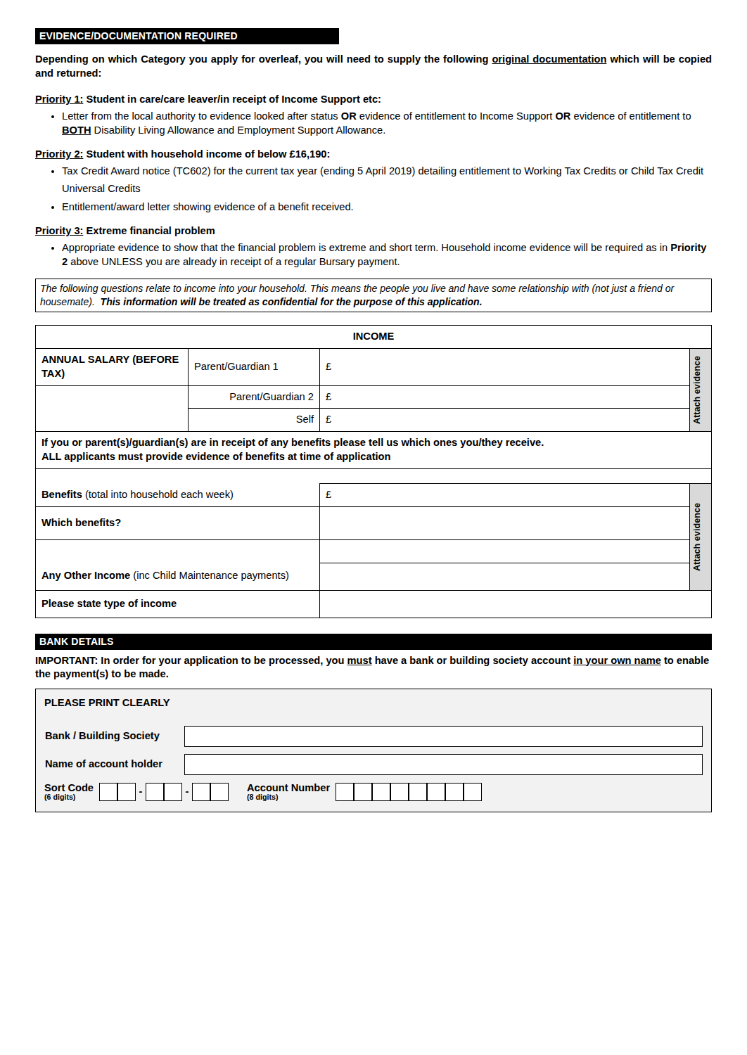EVIDENCE/DOCUMENTATION REQUIRED
Depending on which Category you apply for overleaf, you will need to supply the following original documentation which will be copied and returned:
Priority 1: Student in care/care leaver/in receipt of Income Support etc:
Letter from the local authority to evidence looked after status OR evidence of entitlement to Income Support OR evidence of entitlement to BOTH Disability Living Allowance and Employment Support Allowance.
Priority 2: Student with household income of below £16,190:
Tax Credit Award notice (TC602) for the current tax year (ending 5 April 2019) detailing entitlement to Working Tax Credits or Child Tax Credit
Universal Credits
Entitlement/award letter showing evidence of a benefit received.
Priority 3: Extreme financial problem
Appropriate evidence to show that the financial problem is extreme and short term. Household income evidence will be required as in Priority 2 above UNLESS you are already in receipt of a regular Bursary payment.
The following questions relate to income into your household. This means the people you live and have some relationship with (not just a friend or housemate). This information will be treated as confidential for the purpose of this application.
| INCOME |
| ANNUAL SALARY (BEFORE TAX) | Parent/Guardian 1 | £ | Attach evidence |
| | Parent/Guardian 2 | £ |
| | Self | £ |
| If you or parent(s)/guardian(s) are in receipt of any benefits please tell us which ones you/they receive. ALL applicants must provide evidence of benefits at time of application |
| Benefits (total into household each week) | £ | Attach evidence |
| Which benefits? | |
| Any Other Income (inc Child Maintenance payments) | |
| Please state type of income | |
BANK DETAILS
IMPORTANT: In order for your application to be processed, you must have a bank or building society account in your own name to enable the payment(s) to be made.
PLEASE PRINT CLEARLY
| Bank / Building Society | |
| Name of account holder | |
Sort Code(6 digits) - - Account Number(8 digits)